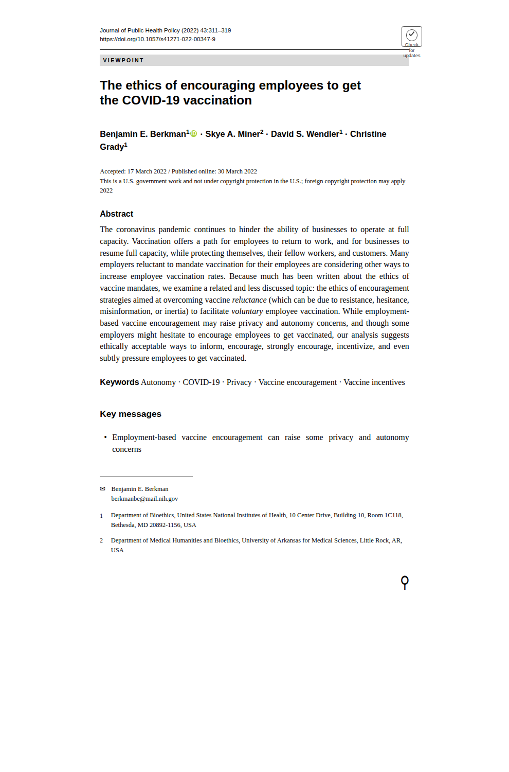Journal of Public Health Policy (2022) 43:311–319
https://doi.org/10.1057/s41271-022-00347-9
VIEWPOINT
Check for
updates
The ethics of encouraging employees to get the COVID-19 vaccination
Benjamin E. Berkman1 · Skye A. Miner2 · David S. Wendler1 · Christine Grady1
Accepted: 17 March 2022 / Published online: 30 March 2022
This is a U.S. government work and not under copyright protection in the U.S.; foreign copyright protection may apply 2022
Abstract
The coronavirus pandemic continues to hinder the ability of businesses to operate at full capacity. Vaccination offers a path for employees to return to work, and for businesses to resume full capacity, while protecting themselves, their fellow workers, and customers. Many employers reluctant to mandate vaccination for their employees are considering other ways to increase employee vaccination rates. Because much has been written about the ethics of vaccine mandates, we examine a related and less discussed topic: the ethics of encouragement strategies aimed at overcoming vaccine reluctance (which can be due to resistance, hesitance, misinformation, or inertia) to facilitate voluntary employee vaccination. While employment-based vaccine encouragement may raise privacy and autonomy concerns, and though some employers might hesitate to encourage employees to get vaccinated, our analysis suggests ethically acceptable ways to inform, encourage, strongly encourage, incentivize, and even subtly pressure employees to get vaccinated.
Keywords Autonomy · COVID-19 · Privacy · Vaccine encouragement · Vaccine incentives
Key messages
Employment-based vaccine encouragement can raise some privacy and autonomy concerns
✉
Benjamin E. Berkman
berkmanbe@mail.nih.gov
1
Department of Bioethics, United States National Institutes of Health, 10 Center Drive, Building 10, Room 1C118, Bethesda, MD 20892-1156, USA
2
Department of Medical Humanities and Bioethics, University of Arkansas for Medical Sciences, Little Rock, AR, USA
⚲